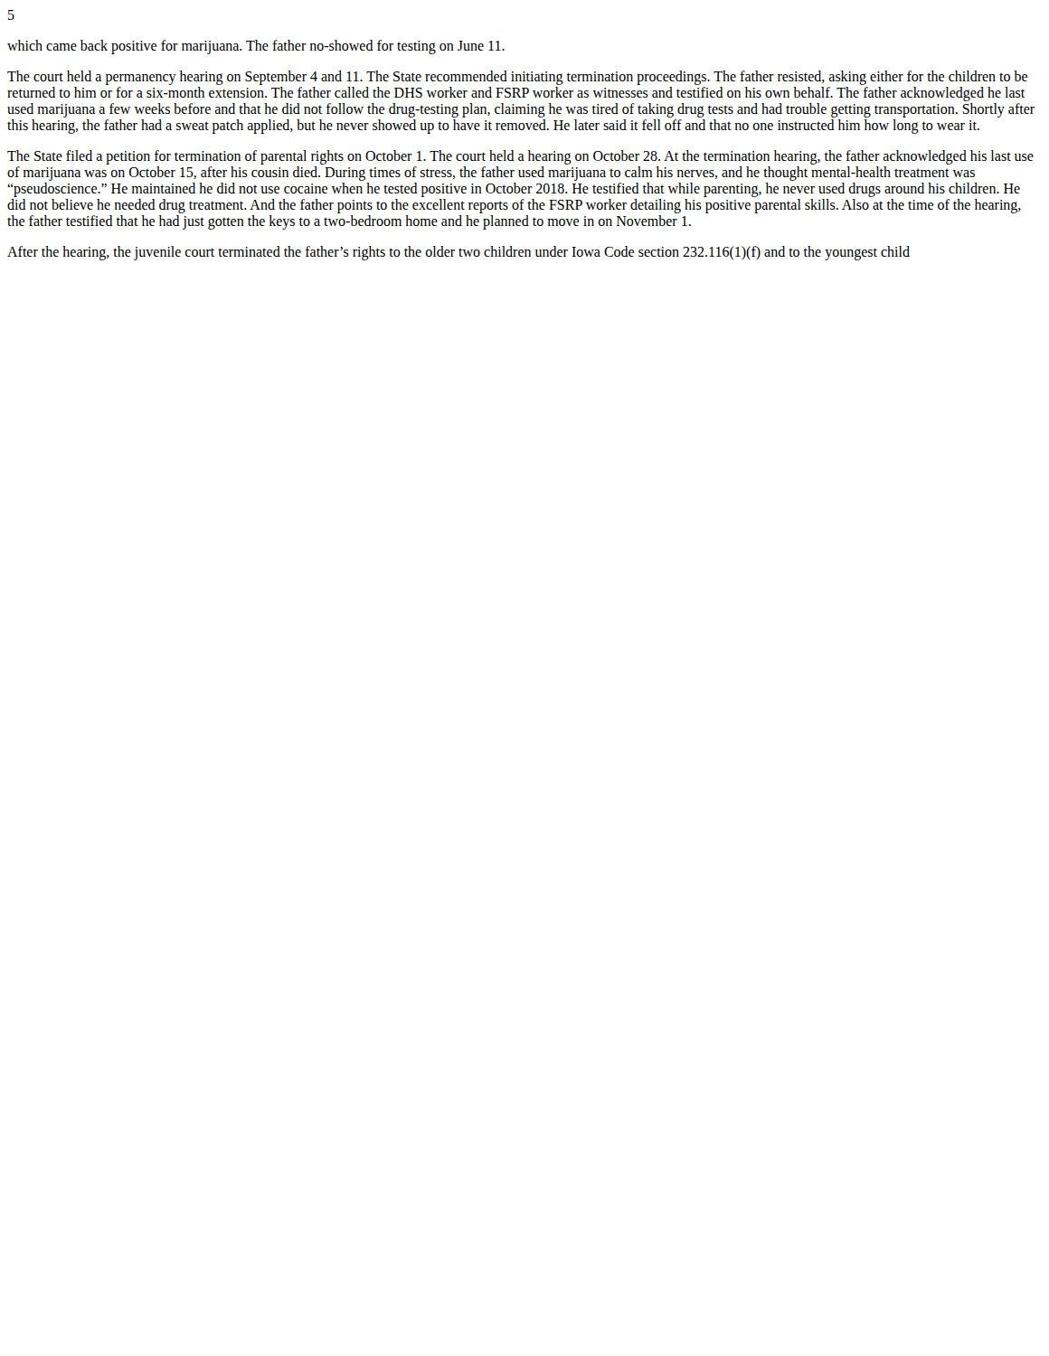5
which came back positive for marijuana. The father no-showed for testing on June 11.
The court held a permanency hearing on September 4 and 11. The State recommended initiating termination proceedings. The father resisted, asking either for the children to be returned to him or for a six-month extension. The father called the DHS worker and FSRP worker as witnesses and testified on his own behalf. The father acknowledged he last used marijuana a few weeks before and that he did not follow the drug-testing plan, claiming he was tired of taking drug tests and had trouble getting transportation. Shortly after this hearing, the father had a sweat patch applied, but he never showed up to have it removed. He later said it fell off and that no one instructed him how long to wear it.
The State filed a petition for termination of parental rights on October 1. The court held a hearing on October 28. At the termination hearing, the father acknowledged his last use of marijuana was on October 15, after his cousin died. During times of stress, the father used marijuana to calm his nerves, and he thought mental-health treatment was “pseudoscience.” He maintained he did not use cocaine when he tested positive in October 2018. He testified that while parenting, he never used drugs around his children. He did not believe he needed drug treatment. And the father points to the excellent reports of the FSRP worker detailing his positive parental skills. Also at the time of the hearing, the father testified that he had just gotten the keys to a two-bedroom home and he planned to move in on November 1.
After the hearing, the juvenile court terminated the father’s rights to the older two children under Iowa Code section 232.116(1)(f) and to the youngest child